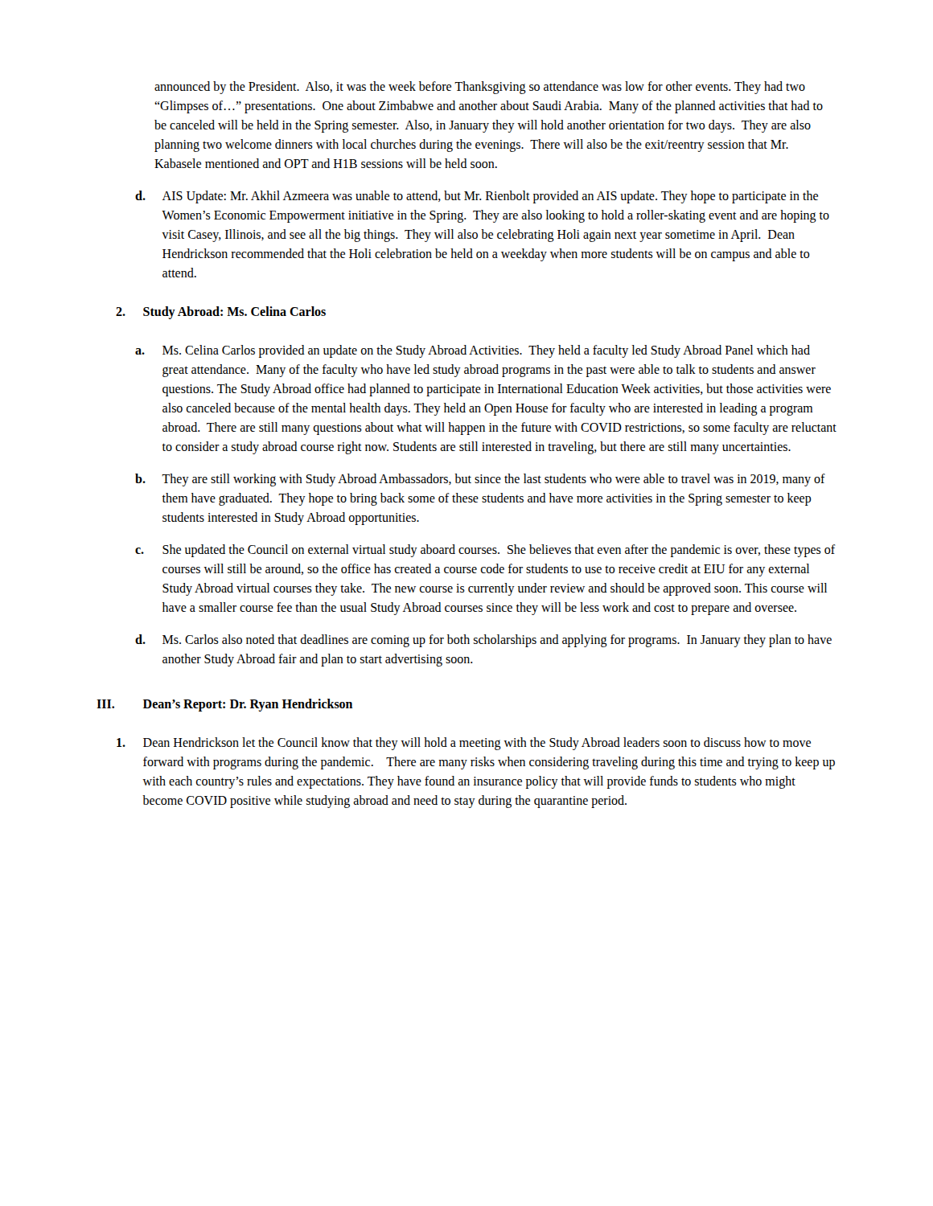announced by the President. Also, it was the week before Thanksgiving so attendance was low for other events. They had two “Glimpses of…” presentations. One about Zimbabwe and another about Saudi Arabia. Many of the planned activities that had to be canceled will be held in the Spring semester. Also, in January they will hold another orientation for two days. They are also planning two welcome dinners with local churches during the evenings. There will also be the exit/reentry session that Mr. Kabasele mentioned and OPT and H1B sessions will be held soon.
d.
AIS Update: Mr. Akhil Azmeera was unable to attend, but Mr. Rienbolt provided an AIS update. They hope to participate in the Women’s Economic Empowerment initiative in the Spring. They are also looking to hold a roller-skating event and are hoping to visit Casey, Illinois, and see all the big things. They will also be celebrating Holi again next year sometime in April. Dean Hendrickson recommended that the Holi celebration be held on a weekday when more students will be on campus and able to attend.
2.
Study Abroad: Ms. Celina Carlos
a.
Ms. Celina Carlos provided an update on the Study Abroad Activities. They held a faculty led Study Abroad Panel which had great attendance. Many of the faculty who have led study abroad programs in the past were able to talk to students and answer questions. The Study Abroad office had planned to participate in International Education Week activities, but those activities were also canceled because of the mental health days. They held an Open House for faculty who are interested in leading a program abroad. There are still many questions about what will happen in the future with COVID restrictions, so some faculty are reluctant to consider a study abroad course right now. Students are still interested in traveling, but there are still many uncertainties.
b.
They are still working with Study Abroad Ambassadors, but since the last students who were able to travel was in 2019, many of them have graduated. They hope to bring back some of these students and have more activities in the Spring semester to keep students interested in Study Abroad opportunities.
c.
She updated the Council on external virtual study aboard courses. She believes that even after the pandemic is over, these types of courses will still be around, so the office has created a course code for students to use to receive credit at EIU for any external Study Abroad virtual courses they take. The new course is currently under review and should be approved soon. This course will have a smaller course fee than the usual Study Abroad courses since they will be less work and cost to prepare and oversee.
d.
Ms. Carlos also noted that deadlines are coming up for both scholarships and applying for programs. In January they plan to have another Study Abroad fair and plan to start advertising soon.
III.
Dean’s Report: Dr. Ryan Hendrickson
1.
Dean Hendrickson let the Council know that they will hold a meeting with the Study Abroad leaders soon to discuss how to move forward with programs during the pandemic. There are many risks when considering traveling during this time and trying to keep up with each country’s rules and expectations. They have found an insurance policy that will provide funds to students who might become COVID positive while studying abroad and need to stay during the quarantine period.